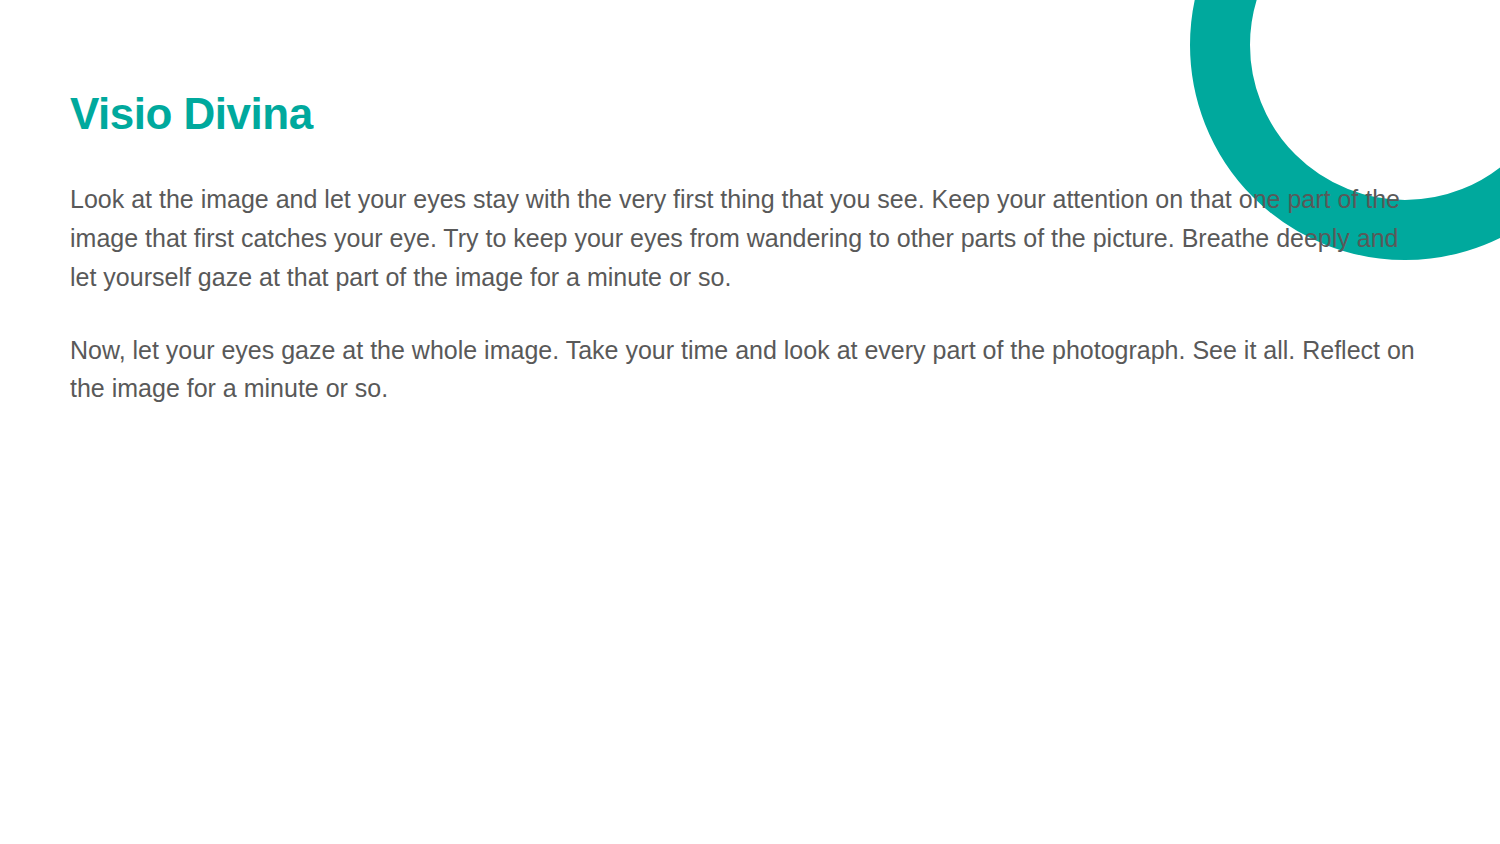Visio Divina
Look at the image and let your eyes stay with the very first thing that you see. Keep your attention on that one part of the image that first catches your eye. Try to keep your eyes from wandering to other parts of the picture. Breathe deeply and let yourself gaze at that part of the image for a minute or so.
Now, let your eyes gaze at the whole image. Take your time and look at every part of the photograph. See it all. Reflect on the image for a minute or so.